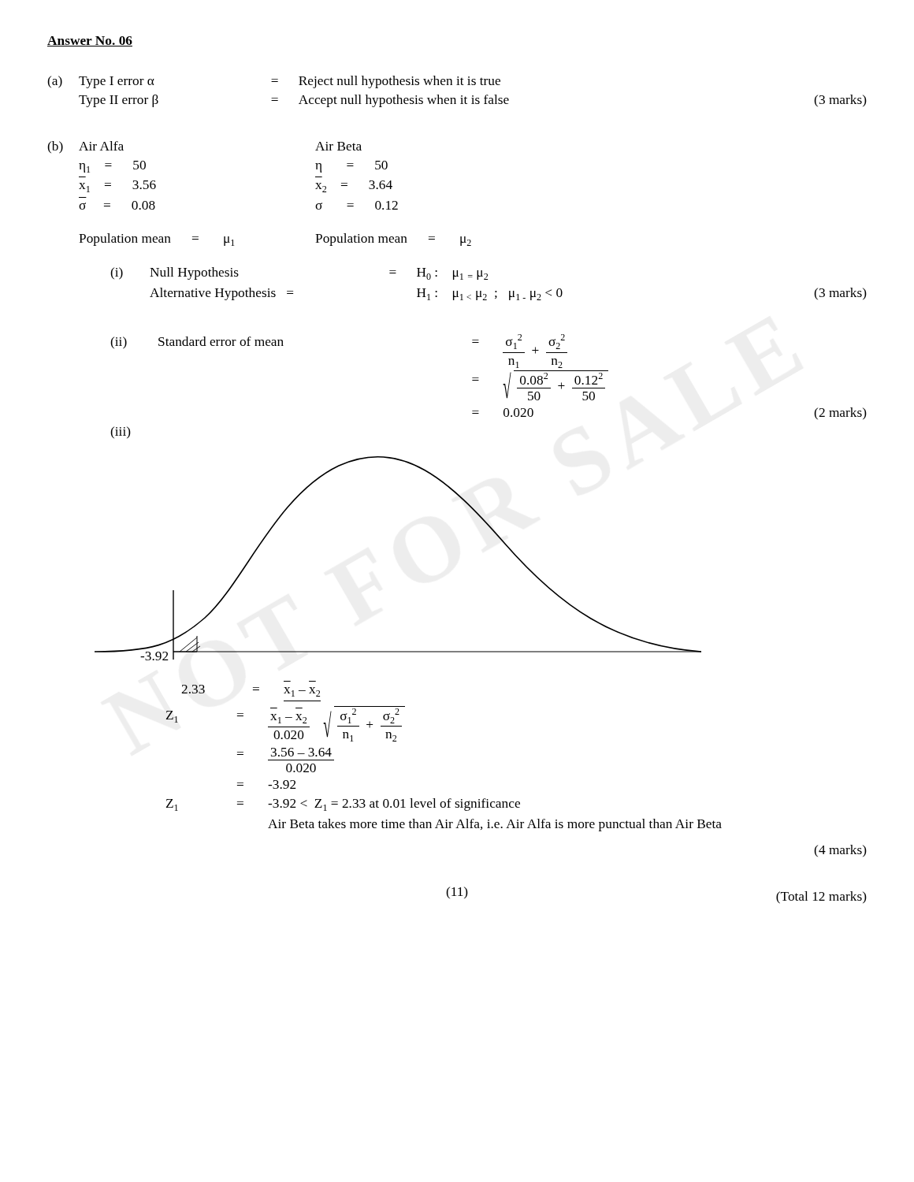NOT FOR SALE
Answer No. 06
| (a) | Type I error α | = | Reject null hypothesis when it is true | |
| | Type II error β | = | Accept null hypothesis when it is false | (3 marks) |
| (b) | Air Alfa | Air Beta |
| | η 1 = 50 | η = 50 |
| | x 1 = 3.56 | x 2 = 3.64 |
| | σ = 0.08 | σ = 0.12 |
| | Population mean = μ 1 | Population mean = μ 2 |
| | (i) | Null Hypothesis | = | H 0 : μ 1 = μ 2 | |
| | | Alternative Hypothesis = | H 1 : μ 1 < μ 2 ; μ 1 - μ 2 < 0 | (3 marks) |
| | (ii) | Standard error of mean | = | σ 1 2 n 1 + σ 2 2 n 2 | |
| | = | 0.08 2 50 + 0.12 2 50 | |
| | = | 0.020 | (2 marks) |
| | (iii) |
-3.92
| | 2.33 | = | x 1 – x 2 |
| | Z 1 | = | x 1 – x 2 0.020 σ 1 2 n 1 + σ 2 2 n 2 |
| | | = | 3.56 – 3.64 0.020 |
| | | = | -3.92 |
| | Z 1 | = | -3.92 < Z 1 = 2.33 at 0.01 level of significance |
| | | | Air Beta takes more time than Air Alfa, i.e. Air Alfa is more punctual than Air Beta |
(4 marks)
(11)
(Total 12 marks)